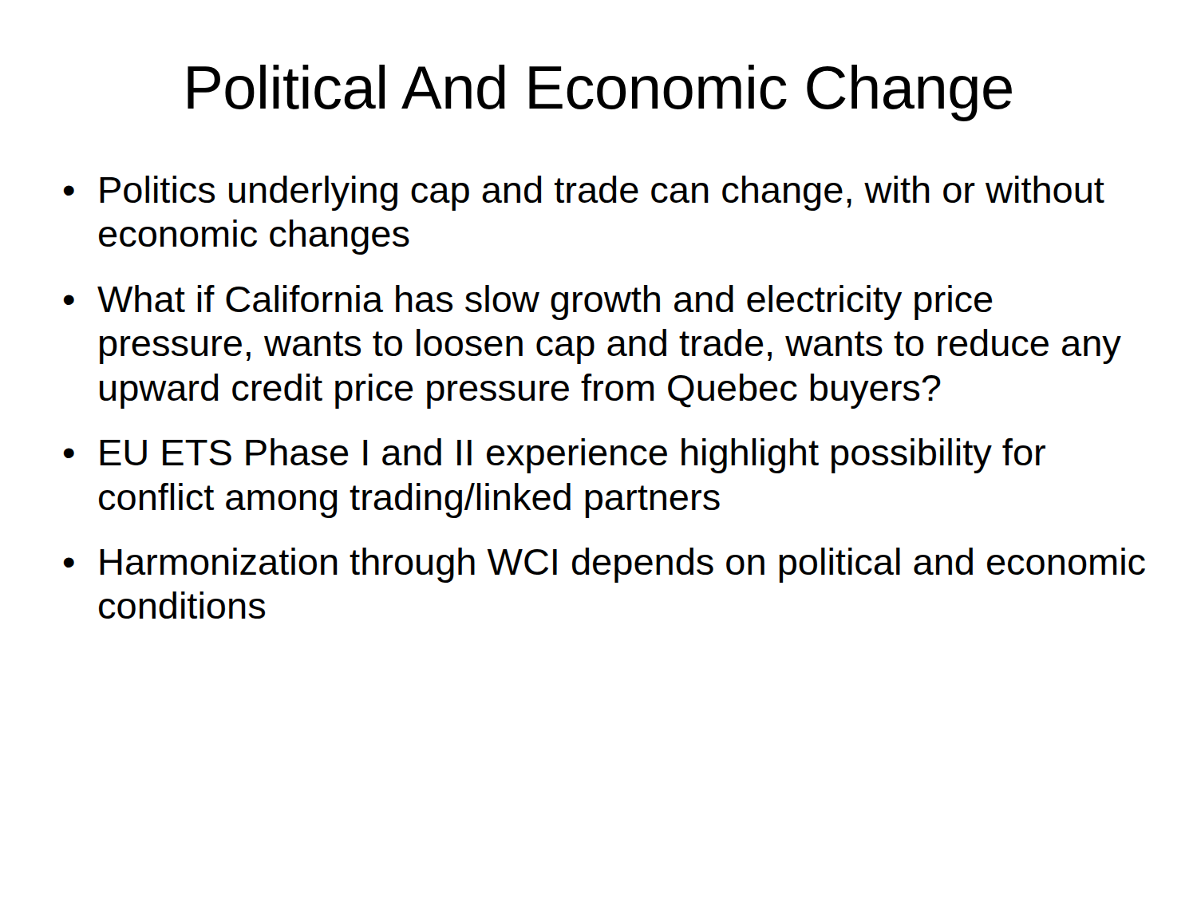Political And Economic Change
Politics underlying cap and trade can change, with or without economic changes
What if California has slow growth and electricity price pressure, wants to loosen cap and trade, wants to reduce any upward credit price pressure from Quebec buyers?
EU ETS Phase I and II experience highlight possibility for conflict among trading/linked partners
Harmonization through WCI depends on political and economic conditions